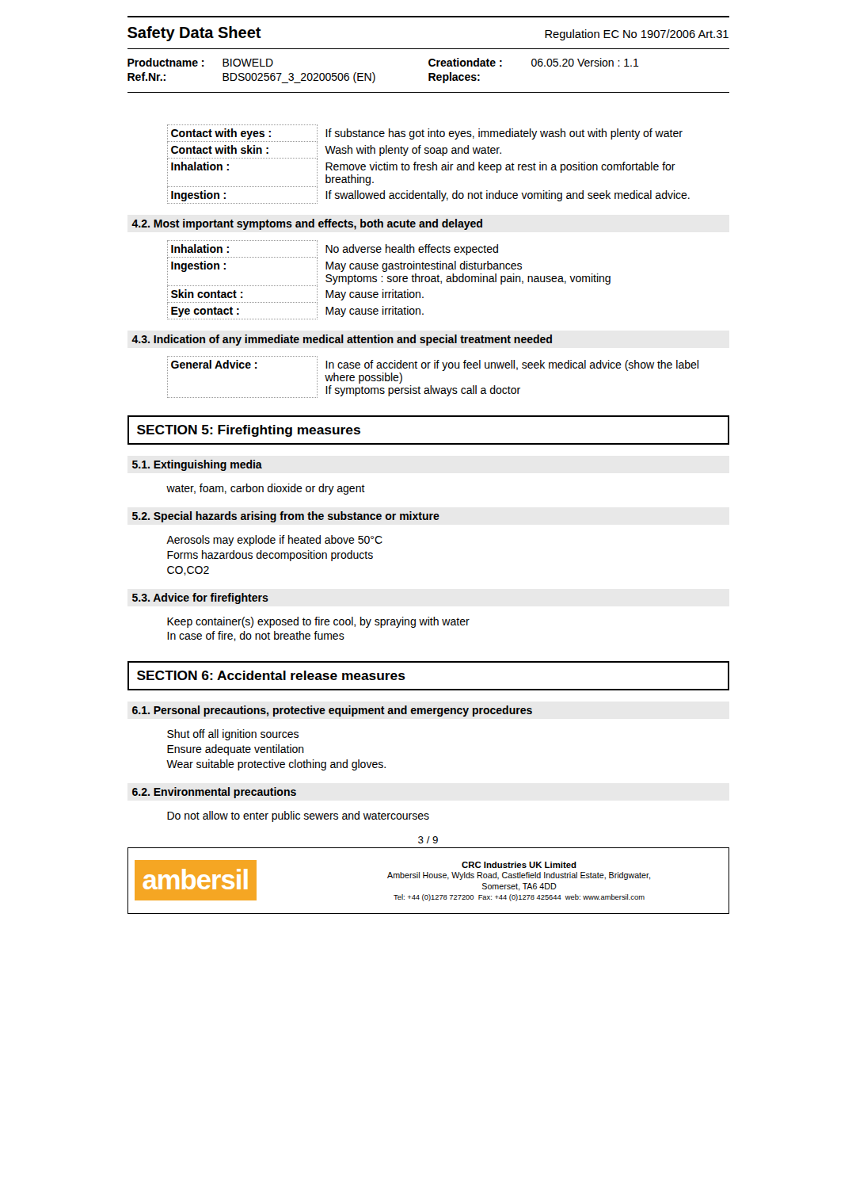Safety Data Sheet
Regulation EC No 1907/2006 Art.31
Productname :
Ref.Nr.:
BIOWELD
BDS002567_3_20200506 (EN)
Creationdate :
Replaces:
06.05.20 Version : 1.1
| Contact with eyes : | If substance has got into eyes, immediately wash out with plenty of water |
| Contact with skin : | Wash with plenty of soap and water. |
| Inhalation : | Remove victim to fresh air and keep at rest in a position comfortable for breathing. |
| Ingestion : | If swallowed accidentally, do not induce vomiting and seek medical advice. |
4.2. Most important symptoms and effects, both acute and delayed
| Inhalation : | No adverse health effects expected |
| Ingestion : | May cause gastrointestinal disturbances Symptoms : sore throat, abdominal pain, nausea, vomiting |
| Skin contact : | May cause irritation. |
| Eye contact : | May cause irritation. |
4.3. Indication of any immediate medical attention and special treatment needed
| General Advice : | In case of accident or if you feel unwell, seek medical advice (show the label where possible) If symptoms persist always call a doctor |
SECTION 5: Firefighting measures
5.1. Extinguishing media
water, foam, carbon dioxide or dry agent
5.2. Special hazards arising from the substance or mixture
Aerosols may explode if heated above 50°C
Forms hazardous decomposition products
CO,CO2
5.3. Advice for firefighters
Keep container(s) exposed to fire cool, by spraying with water
In case of fire, do not breathe fumes
SECTION 6: Accidental release measures
6.1. Personal precautions, protective equipment and emergency procedures
Shut off all ignition sources
Ensure adequate ventilation
Wear suitable protective clothing and gloves.
6.2. Environmental precautions
Do not allow to enter public sewers and watercourses
3 / 9
ambersil
CRC Industries UK Limited
Ambersil House, Wylds Road, Castlefield Industrial Estate, Bridgwater,
Somerset, TA6 4DD
Tel: +44 (0)1278 727200 Fax: +44 (0)1278 425644 web: www.ambersil.com